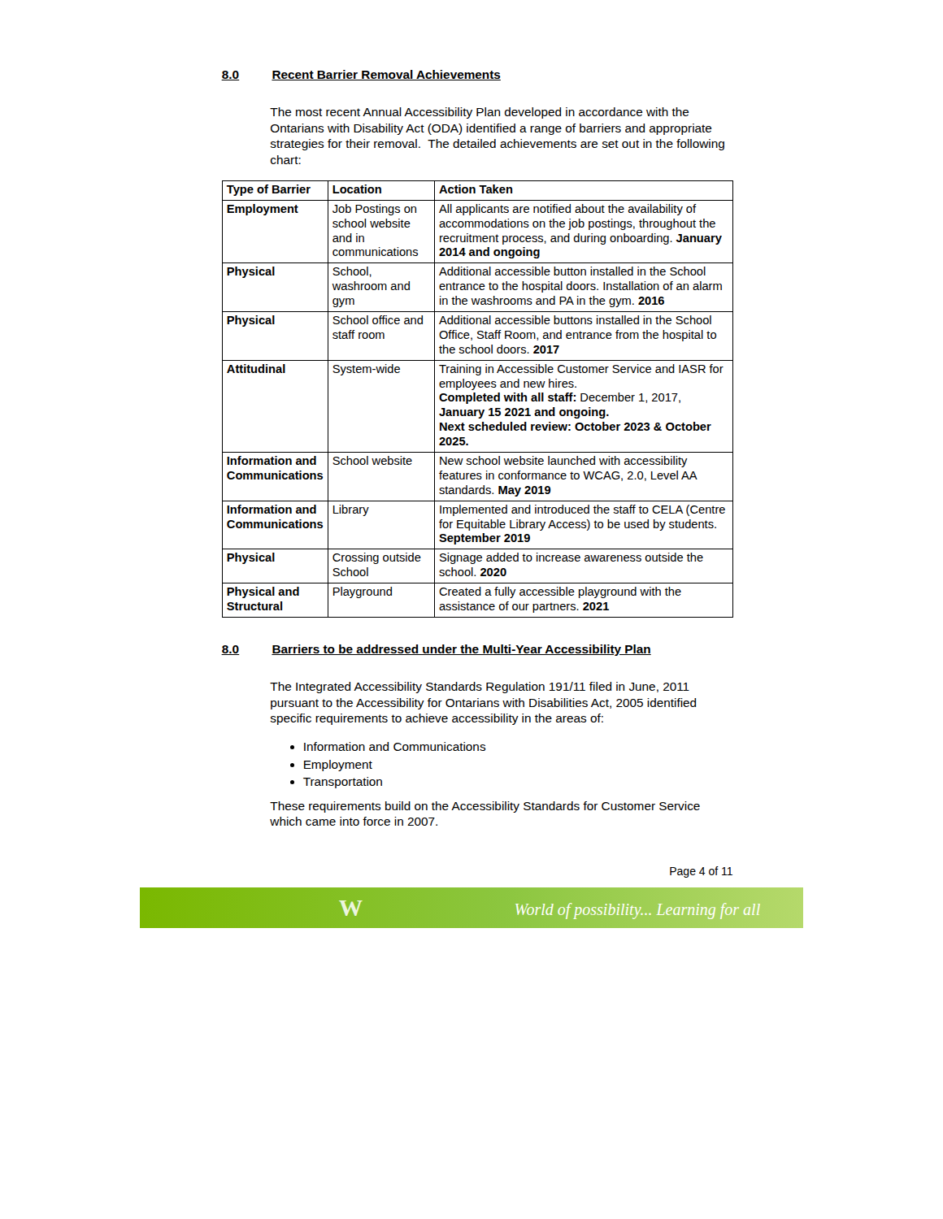8.0 Recent Barrier Removal Achievements
The most recent Annual Accessibility Plan developed in accordance with the Ontarians with Disability Act (ODA) identified a range of barriers and appropriate strategies for their removal. The detailed achievements are set out in the following chart:
| Type of Barrier | Location | Action Taken |
| --- | --- | --- |
| Employment | Job Postings on school website and in communications | All applicants are notified about the availability of accommodations on the job postings, throughout the recruitment process, and during onboarding. January 2014 and ongoing |
| Physical | School, washroom and gym | Additional accessible button installed in the School entrance to the hospital doors. Installation of an alarm in the washrooms and PA in the gym. 2016 |
| Physical | School office and staff room | Additional accessible buttons installed in the School Office, Staff Room, and entrance from the hospital to the school doors. 2017 |
| Attitudinal | System-wide | Training in Accessible Customer Service and IASR for employees and new hires. Completed with all staff: December 1, 2017, January 15 2021 and ongoing. Next scheduled review: October 2023 & October 2025. |
| Information and Communications | School website | New school website launched with accessibility features in conformance to WCAG, 2.0, Level AA standards. May 2019 |
| Information and Communications | Library | Implemented and introduced the staff to CELA (Centre for Equitable Library Access) to be used by students. September 2019 |
| Physical | Crossing outside School | Signage added to increase awareness outside the school. 2020 |
| Physical and Structural | Playground | Created a fully accessible playground with the assistance of our partners. 2021 |
8.0 Barriers to be addressed under the Multi-Year Accessibility Plan
The Integrated Accessibility Standards Regulation 191/11 filed in June, 2011 pursuant to the Accessibility for Ontarians with Disabilities Act, 2005 identified specific requirements to achieve accessibility in the areas of:
Information and Communications
Employment
Transportation
These requirements build on the Accessibility Standards for Customer Service which came into force in 2007.
Page 4 of 11
W
World of possibility... Learning for all